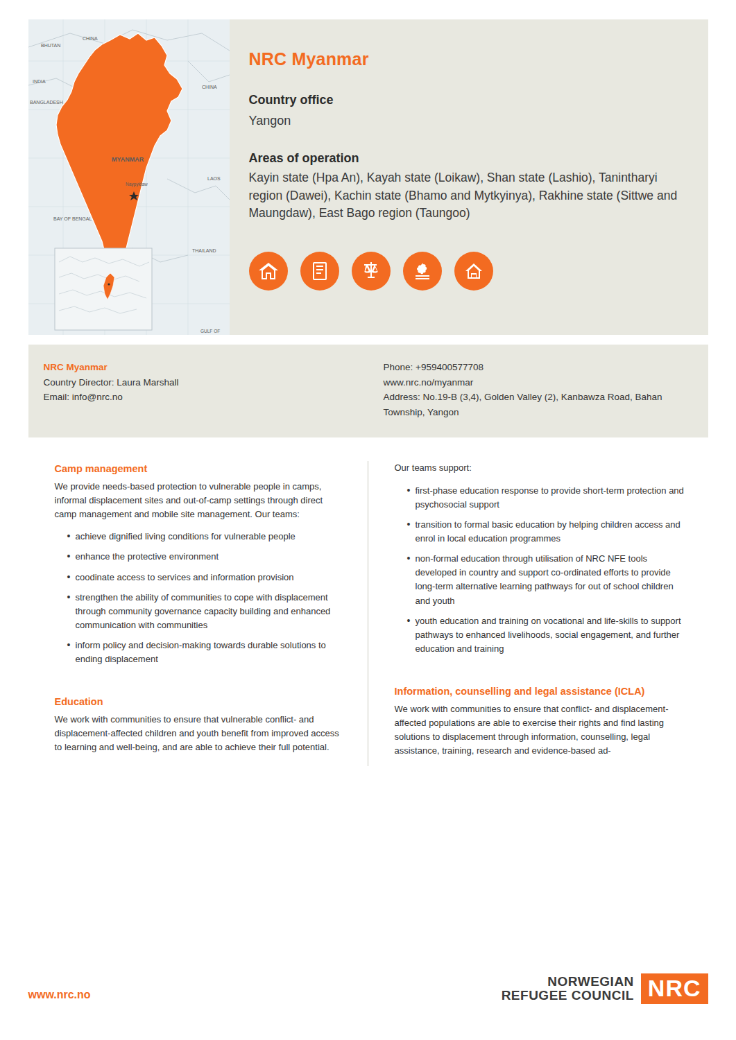BHUTAN CHINA CHINA INDIA BANGLADESH LAOS THAILAND MYANMAR Naypyidaw BAY OF BENGAL GULF OF THAILAND
NRC Myanmar
Country office
Yangon
Areas of operation
Kayin state (Hpa An), Kayah state (Loikaw), Shan state (Lashio), Tanintharyi region (Dawei), Kachin state (Bhamo and Mytkyinya), Rakhine state (Sittwe and Maungdaw), East Bago region (Taungoo)
NRC Myanmar
Country Director: Laura Marshall
Email: info@nrc.no
Phone: +959400577708
www.nrc.no/myanmar
Address: No.19-B (3,4), Golden Valley (2), Kanbawza Road, Bahan Township, Yangon
Camp management
We provide needs-based protection to vulnerable people in camps, informal displacement sites and out-of-camp settings through direct camp management and mobile site management. Our teams:
achieve dignified living conditions for vulnerable people
enhance the protective environment
coodinate access to services and information provision
strengthen the ability of communities to cope with displacement through community governance capacity building and enhanced communication with communities
inform policy and decision-making towards durable solutions to ending displacement
Education
We work with communities to ensure that vulnerable conflict- and displacement-affected children and youth benefit from improved access to learning and well-being, and are able to achieve their full potential.
Our teams support:
first-phase education response to provide short-term protection and psychosocial support
transition to formal basic education by helping children access and enrol in local education programmes
non-formal education through utilisation of NRC NFE tools developed in country and support co-ordinated efforts to provide long-term alternative learning pathways for out of school children and youth
youth education and training on vocational and life-skills to support pathways to enhanced livelihoods, social engagement, and further education and training
Information, counselling and legal assistance (ICLA)
We work with communities to ensure that conflict- and displacement-affected populations are able to exercise their rights and find lasting solutions to displacement through information, counselling, legal assistance, training, research and evidence-based ad-
www.nrc.no
NORWEGIAN
REFUGEE COUNCIL
NRC